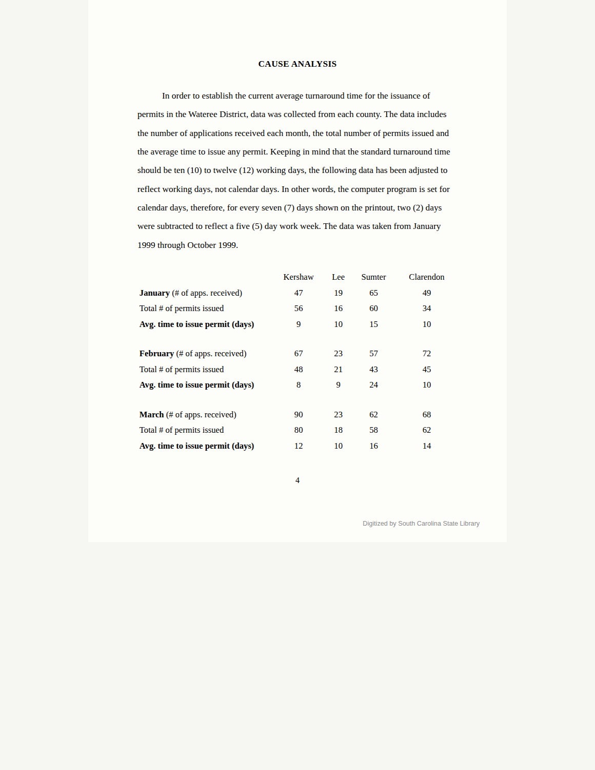CAUSE ANALYSIS
In order to establish the current average turnaround time for the issuance of permits in the Wateree District, data was collected from each county. The data includes the number of applications received each month, the total number of permits issued and the average time to issue any permit. Keeping in mind that the standard turnaround time should be ten (10) to twelve (12) working days, the following data has been adjusted to reflect working days, not calendar days. In other words, the computer program is set for calendar days, therefore, for every seven (7) days shown on the printout, two (2) days were subtracted to reflect a five (5) day work week. The data was taken from January 1999 through October 1999.
| | Kershaw | Lee | Sumter | Clarendon |
| --- | --- | --- | --- | --- |
| January (# of apps. received) | 47 | 19 | 65 | 49 |
| Total # of permits issued | 56 | 16 | 60 | 34 |
| Avg. time to issue permit (days) | 9 | 10 | 15 | 10 |
| February (# of apps. received) | 67 | 23 | 57 | 72 |
| Total # of permits issued | 48 | 21 | 43 | 45 |
| Avg. time to issue permit (days) | 8 | 9 | 24 | 10 |
| March (# of apps. received) | 90 | 23 | 62 | 68 |
| Total # of permits issued | 80 | 18 | 58 | 62 |
| Avg. time to issue permit (days) | 12 | 10 | 16 | 14 |
4
Digitized by South Carolina State Library